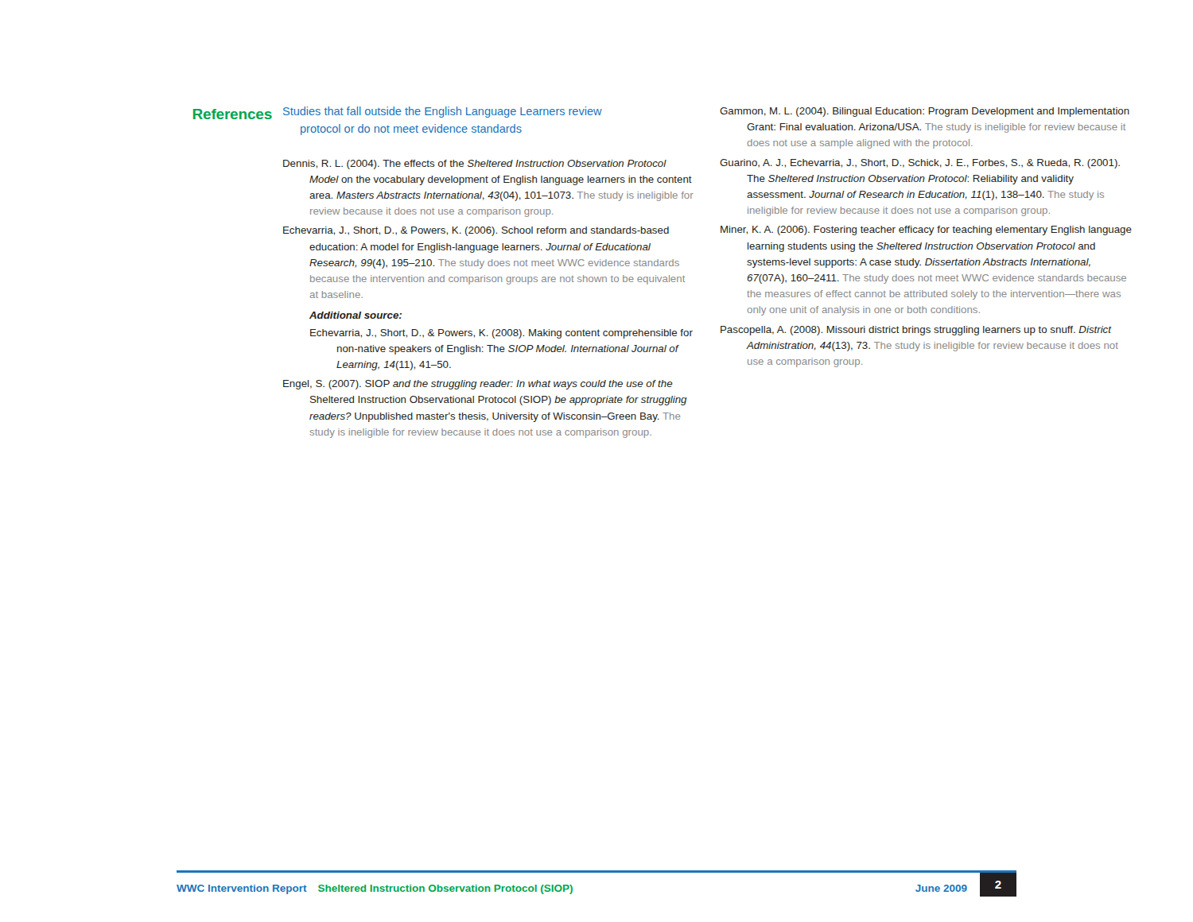References
Studies that fall outside the English Language Learners review protocol or do not meet evidence standards
Dennis, R. L. (2004). The effects of the Sheltered Instruction Observation Protocol Model on the vocabulary development of English language learners in the content area. Masters Abstracts International, 43(04), 101–1073. The study is ineligible for review because it does not use a comparison group.
Echevarria, J., Short, D., & Powers, K. (2006). School reform and standards-based education: A model for English-language learners. Journal of Educational Research, 99(4), 195–210. The study does not meet WWC evidence standards because the intervention and comparison groups are not shown to be equivalent at baseline.
Additional source:
Echevarria, J., Short, D., & Powers, K. (2008). Making content comprehensible for non-native speakers of English: The SIOP Model. International Journal of Learning, 14(11), 41–50.
Engel, S. (2007). SIOP and the struggling reader: In what ways could the use of the Sheltered Instruction Observational Protocol (SIOP) be appropriate for struggling readers? Unpublished master's thesis, University of Wisconsin–Green Bay. The study is ineligible for review because it does not use a comparison group.
Gammon, M. L. (2004). Bilingual Education: Program Development and Implementation Grant: Final evaluation. Arizona/USA. The study is ineligible for review because it does not use a sample aligned with the protocol.
Guarino, A. J., Echevarria, J., Short, D., Schick, J. E., Forbes, S., & Rueda, R. (2001). The Sheltered Instruction Observation Protocol: Reliability and validity assessment. Journal of Research in Education, 11(1), 138–140. The study is ineligible for review because it does not use a comparison group.
Miner, K. A. (2006). Fostering teacher efficacy for teaching elementary English language learning students using the Sheltered Instruction Observation Protocol and systems-level supports: A case study. Dissertation Abstracts International, 67(07A), 160–2411. The study does not meet WWC evidence standards because the measures of effect cannot be attributed solely to the intervention—there was only one unit of analysis in one or both conditions.
Pascopella, A. (2008). Missouri district brings struggling learners up to snuff. District Administration, 44(13), 73. The study is ineligible for review because it does not use a comparison group.
WWC Intervention ReportSheltered Instruction Observation Protocol (SIOP)
June 2009
2